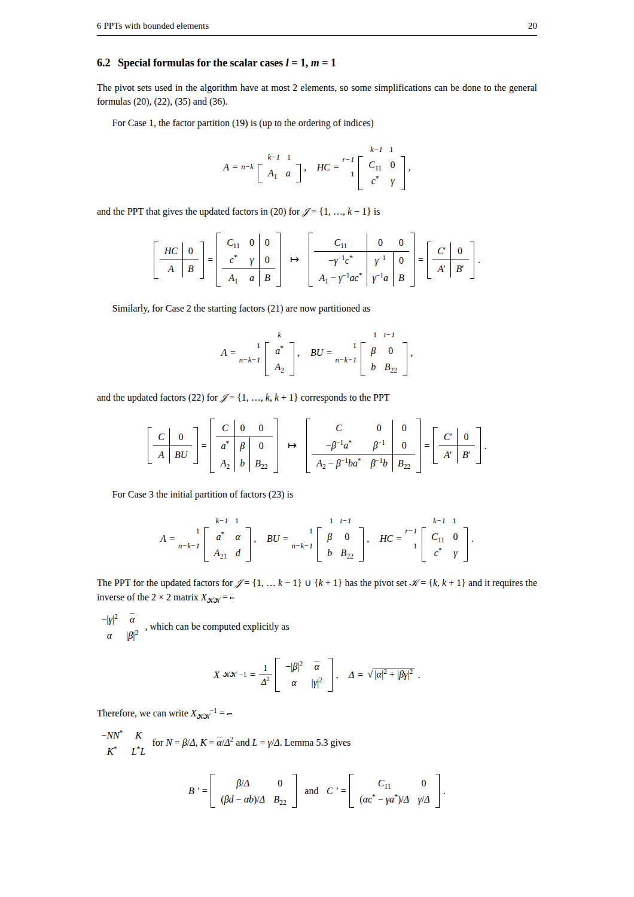6 PPTs with bounded elements 20
6.2 Special formulas for the scalar cases l = 1, m = 1
The pivot sets used in the algorithm have at most 2 elements, so some simplifications can be done to the general formulas (20), (22), (35) and (36).
For Case 1, the factor partition (19) is (up to the ordering of indices)
A =
n−k
k−11
| A 1 | a |
, HC =
r−1
1
k−11
| C 11 | 0 |
| c * | γ |
,
and the PPT that gives the updated factors in (20) for 𝒥 = {1, …, k − 1} is
| HC | 0 |
| A | B |
=
| C 11 | 0 | 0 |
| c * | γ | 0 |
| A 1 | a | B |
↦
| C 11 | 0 | 0 |
| − γ −1 c * | γ −1 | 0 |
| A 1 − γ −1 ac * | γ −1 a | B |
=
| C ′ | 0 |
| A ′ | B ′ |
.
Similarly, for Case 2 the starting factors (21) are now partitioned as
A =
1
n−k−1
k
| a * |
| A 2 |
, BU =
1
n−k−1
1 t−1
| β | 0 |
| b | B 22 |
,
and the updated factors (22) for 𝒥 = {1, …, k, k + 1} corresponds to the PPT
| C | 0 |
| A | BU |
=
| C | 0 | 0 |
| a * | β | 0 |
| A 2 | b | B 22 |
↦
| C | 0 | 0 |
| − β −1 a * | β −1 | 0 |
| A 2 − β −1 ba * | β −1 b | B 22 |
=
| C ′ | 0 |
| A ′ | B ′ |
.
For Case 3 the initial partition of factors (23) is
A =
1
n−k−1
k−11
| a * | α |
| A 21 | d |
, BU =
1
n−k−1
1 t−1
| β | 0 |
| b | B 22 |
, HC =
r−1
1
k−11
| C 11 | 0 |
| c * | γ |
.
The PPT for the updated factors for 𝒥 = {1, … k − 1} ∪ {k + 1} has the pivot set 𝒦 = {k, k + 1} and it requires the inverse of the 2 × 2 matrix X𝒦𝒦 =
| −/ γ / 2 | α |
| α | / β / 2 |
, which can be computed explicitly as
X𝒦𝒦−1 = 1 Δ2
| −/ β / 2 | α |
| α | / γ / 2 |
, Δ = √|α|2 + |βγ|2.
Therefore, we can write X𝒦𝒦−1 =
| − NN * | K |
| K * | L * L |
for N = β/Δ, K = α/Δ2 and L = γ/Δ. Lemma 5.3 gives
B′ =
| β / Δ | 0 |
| ( βd − αb )/ Δ | B 22 |
and C′ =
| C 11 | 0 |
| ( αc * − γa * )/ Δ | γ / Δ |
.